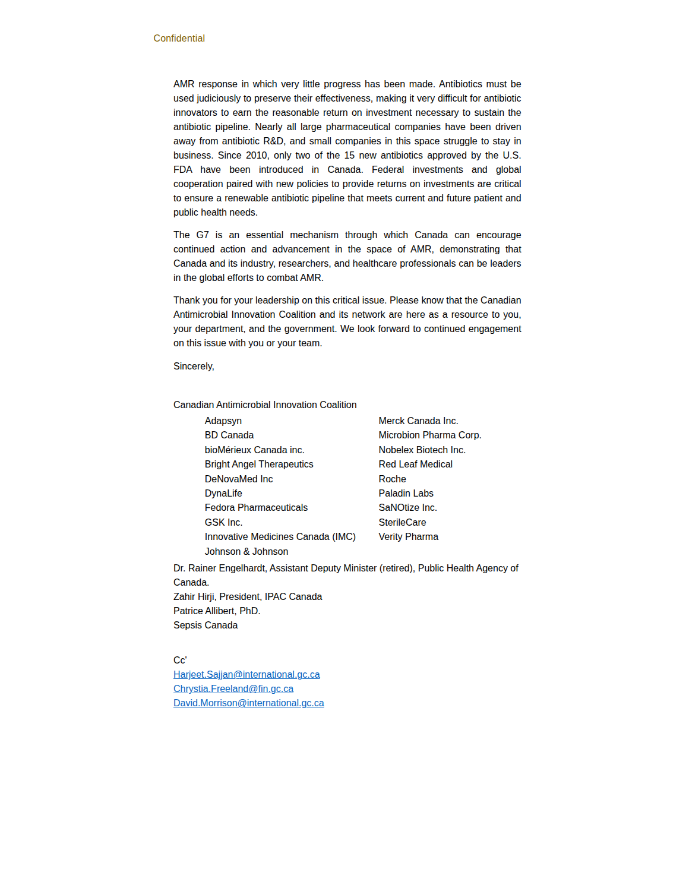Confidential
AMR response in which very little progress has been made. Antibiotics must be used judiciously to preserve their effectiveness, making it very difficult for antibiotic innovators to earn the reasonable return on investment necessary to sustain the antibiotic pipeline. Nearly all large pharmaceutical companies have been driven away from antibiotic R&D, and small companies in this space struggle to stay in business. Since 2010, only two of the 15 new antibiotics approved by the U.S. FDA have been introduced in Canada. Federal investments and global cooperation paired with new policies to provide returns on investments are critical to ensure a renewable antibiotic pipeline that meets current and future patient and public health needs.
The G7 is an essential mechanism through which Canada can encourage continued action and advancement in the space of AMR, demonstrating that Canada and its industry, researchers, and healthcare professionals can be leaders in the global efforts to combat AMR.
Thank you for your leadership on this critical issue. Please know that the Canadian Antimicrobial Innovation Coalition and its network are here as a resource to you, your department, and the government. We look forward to continued engagement on this issue with you or your team.
Sincerely,
Canadian Antimicrobial Innovation Coalition
| Adapsyn | Merck Canada Inc. |
| BD Canada | Microbion Pharma Corp. |
| bioMérieux Canada inc. | Nobelex Biotech Inc. |
| Bright Angel Therapeutics | Red Leaf Medical |
| DeNovaMed Inc | Roche |
| DynaLife | Paladin Labs |
| Fedora Pharmaceuticals | SaNOtize Inc. |
| GSK Inc. | SterileCare |
| Innovative Medicines Canada (IMC) | Verity Pharma |
| Johnson & Johnson | |
Dr. Rainer Engelhardt, Assistant Deputy Minister (retired), Public Health Agency of Canada.
Zahir Hirji, President, IPAC Canada
Patrice Allibert, PhD.
Sepsis Canada
Cc'
Harjeet.Sajjan@international.gc.ca
Chrystia.Freeland@fin.gc.ca
David.Morrison@international.gc.ca